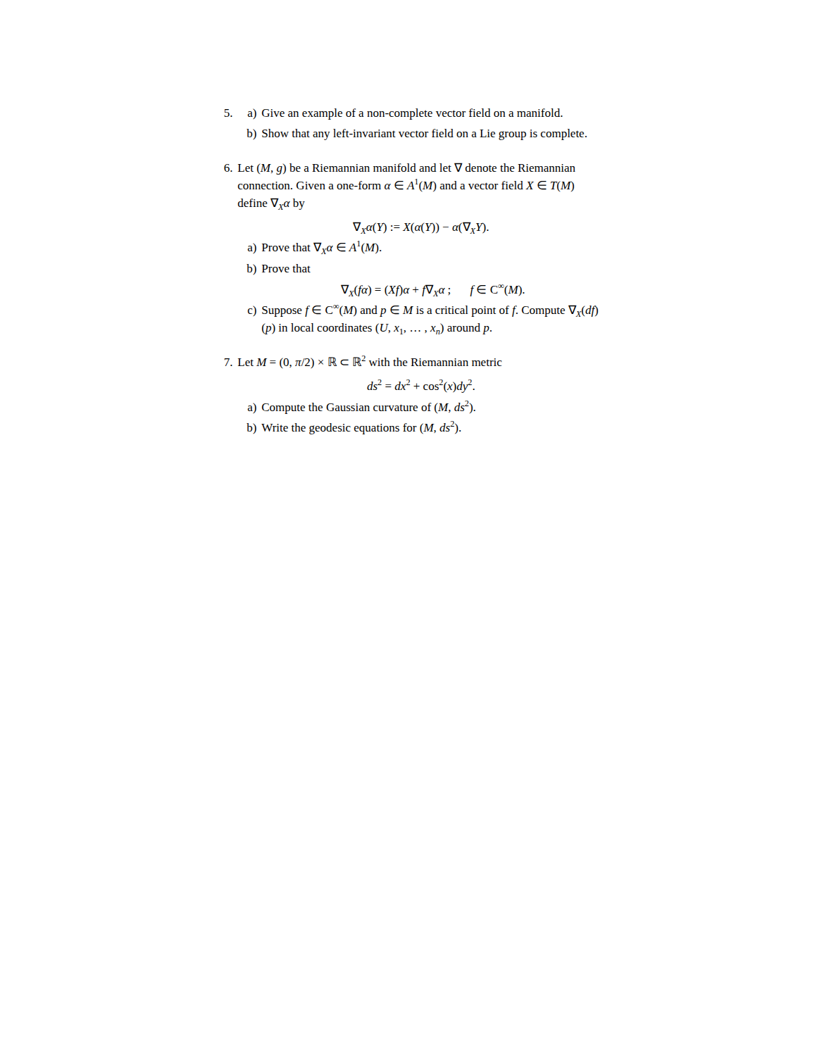5.
a) Give an example of a non-complete vector field on a manifold.
b) Show that any left-invariant vector field on a Lie group is complete.
6. Let (M, g) be a Riemannian manifold and let ∇ denote the Riemannian connection. Given a one-form α ∈ A1(M) and a vector field X ∈ T(M) define ∇Xα by
∇Xα(Y) := X(α(Y)) − α(∇XY).
a) Prove that ∇Xα ∈ A1(M).
b) Prove that
∇X(fα) = (Xf)α + f∇Xα ; f ∈ C∞(M).
c) Suppose f ∈ C∞(M) and p ∈ M is a critical point of f. Compute ∇X(df)(p) in local coordinates (U, x1, … , xn) around p.
7. Let M = (0, π/2) × ℝ ⊂ ℝ2 with the Riemannian metric
ds2 = dx2 + cos2(x)dy2.
a) Compute the Gaussian curvature of (M, ds2).
b) Write the geodesic equations for (M, ds2).